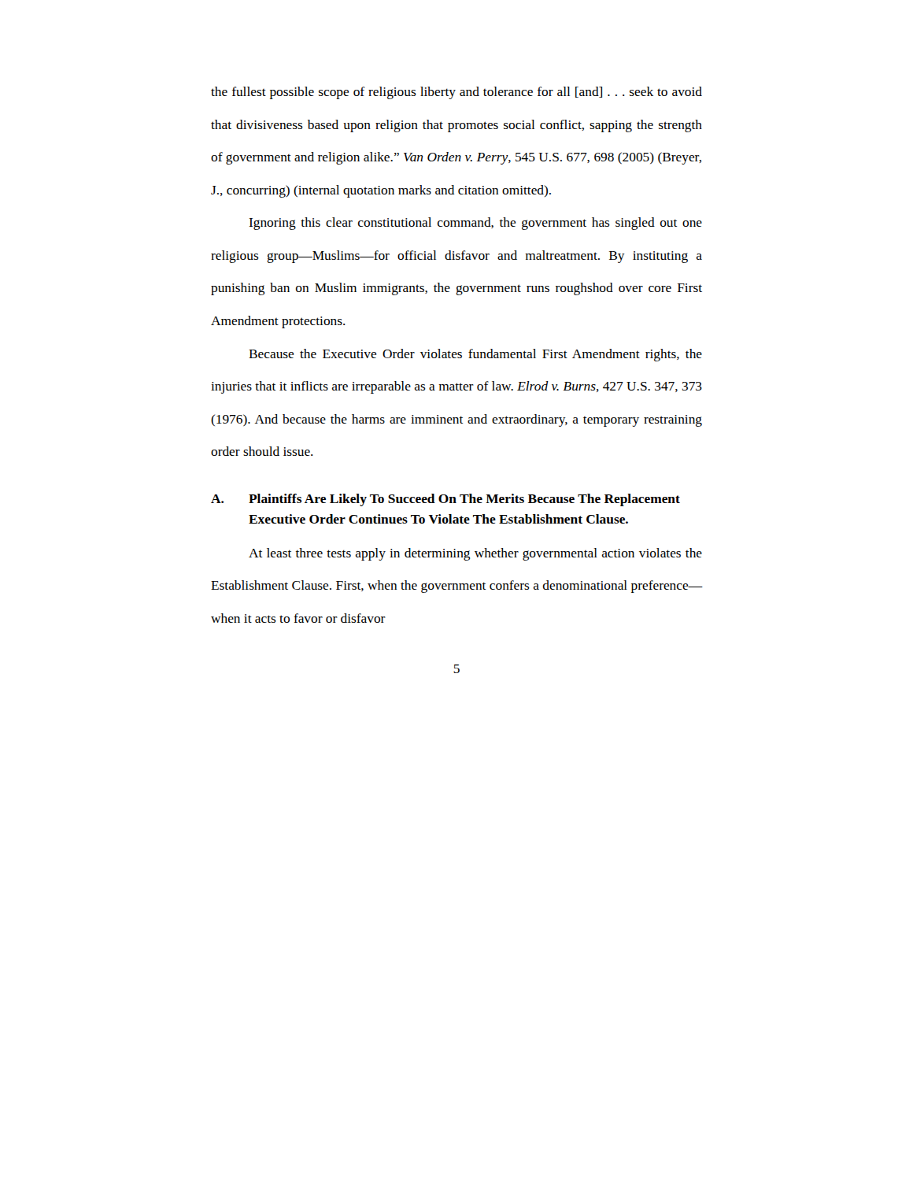the fullest possible scope of religious liberty and tolerance for all [and] . . . seek to avoid that divisiveness based upon religion that promotes social conflict, sapping the strength of government and religion alike.” Van Orden v. Perry, 545 U.S. 677, 698 (2005) (Breyer, J., concurring) (internal quotation marks and citation omitted).
Ignoring this clear constitutional command, the government has singled out one religious group—Muslims—for official disfavor and maltreatment. By instituting a punishing ban on Muslim immigrants, the government runs roughshod over core First Amendment protections.
Because the Executive Order violates fundamental First Amendment rights, the injuries that it inflicts are irreparable as a matter of law. Elrod v. Burns, 427 U.S. 347, 373 (1976). And because the harms are imminent and extraordinary, a temporary restraining order should issue.
A.
Plaintiffs Are Likely To Succeed On The Merits Because The Replacement Executive Order Continues To Violate The Establishment Clause.
At least three tests apply in determining whether governmental action violates the Establishment Clause. First, when the government confers a denominational preference—when it acts to favor or disfavor
5